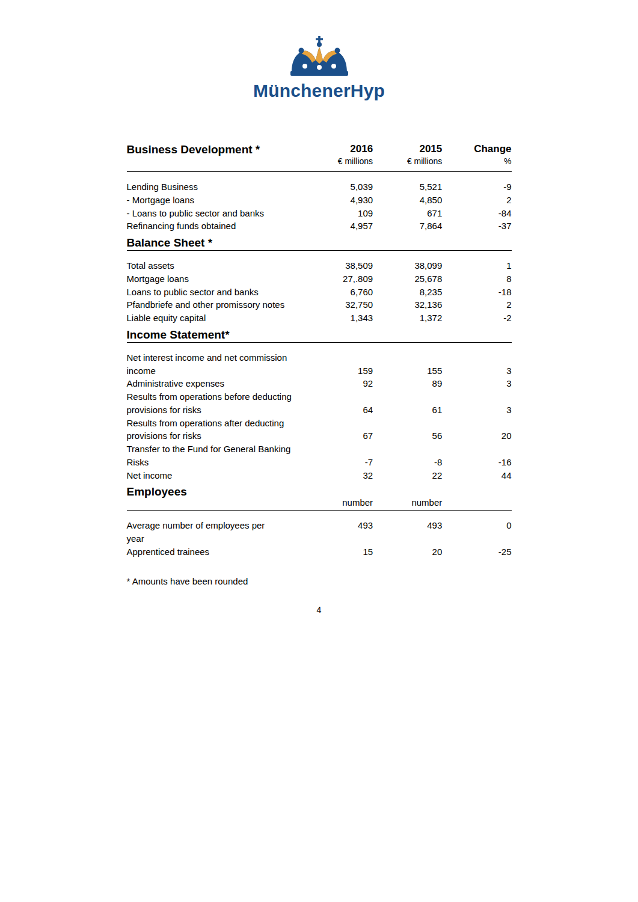MünchenerHyp
| Business Development * | 2016 | 2015 | Change |
| | € millions | € millions | % |
| Lending Business | 5,039 | 5,521 | -9 |
| - Mortgage loans | 4,930 | 4,850 | 2 |
| - Loans to public sector and banks | 109 | 671 | -84 |
| Refinancing funds obtained | 4,957 | 7,864 | -37 |
| Balance Sheet * | | | |
| Total assets | 38,509 | 38,099 | 1 |
| Mortgage loans | 27,.809 | 25,678 | 8 |
| Loans to public sector and banks | 6,760 | 8,235 | -18 |
| Pfandbriefe and other promissory notes | 32,750 | 32,136 | 2 |
| Liable equity capital | 1,343 | 1,372 | -2 |
| Income Statement* | | | |
| Net interest income and net commission income | 159 | 155 | 3 |
| Administrative expenses | 92 | 89 | 3 |
| Results from operations before deducting provisions for risks | 64 | 61 | 3 |
| Results from operations after deducting provisions for risks | 67 | 56 | 20 |
| Transfer to the Fund for General Banking Risks | -7 | -8 | -16 |
| Net income | 32 | 22 | 44 |
| Employees | number | number | |
| Average number of employees per year | 493 | 493 | 0 |
| Apprenticed trainees | 15 | 20 | -25 |
* Amounts have been rounded
4